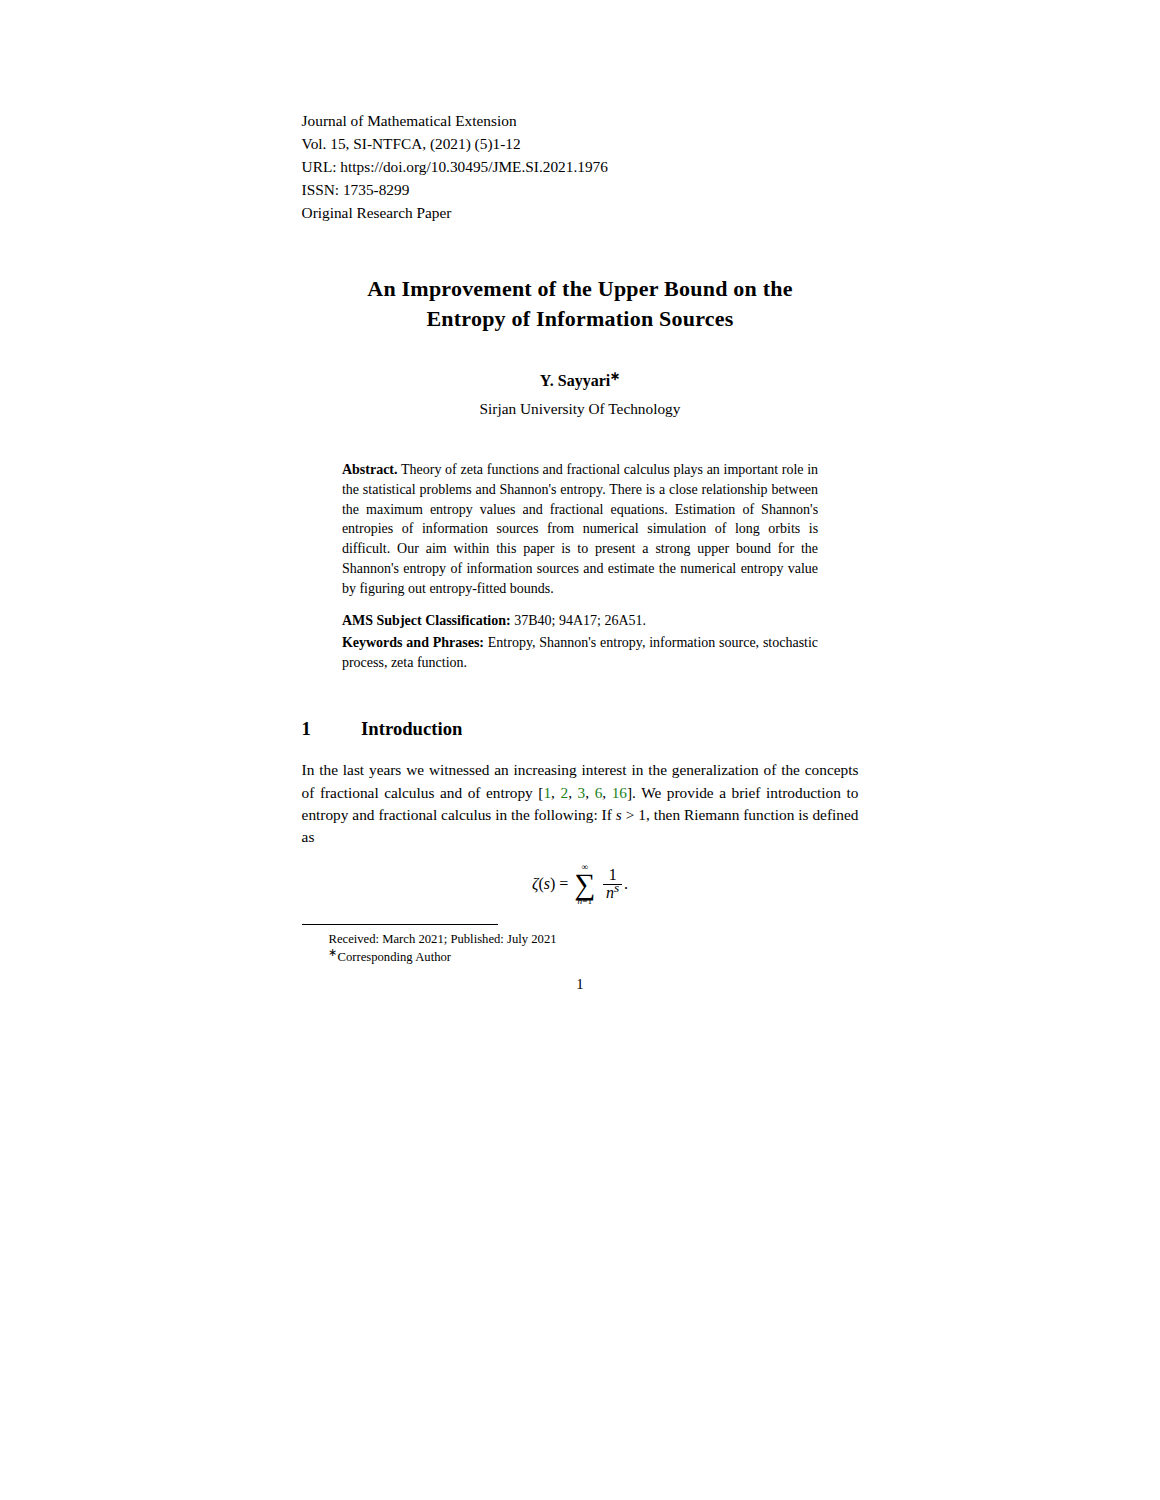Journal of Mathematical Extension
Vol. 15, SI-NTFCA, (2021) (5)1-12
URL: https://doi.org/10.30495/JME.SI.2021.1976
ISSN: 1735-8299
Original Research Paper
An Improvement of the Upper Bound on the
Entropy of Information Sources
Y. Sayyari∗
Sirjan University Of Technology
Abstract. Theory of zeta functions and fractional calculus plays an important role in the statistical problems and Shannon's entropy. There is a close relationship between the maximum entropy values and fractional equations. Estimation of Shannon's entropies of information sources from numerical simulation of long orbits is difficult. Our aim within this paper is to present a strong upper bound for the Shannon's entropy of information sources and estimate the numerical entropy value by figuring out entropy-fitted bounds.
AMS Subject Classification: 37B40; 94A17; 26A51.
Keywords and Phrases: Entropy, Shannon's entropy, information source, stochastic process, zeta function.
1 Introduction
In the last years we witnessed an increasing interest in the generalization of the concepts of fractional calculus and of entropy [1, 2, 3, 6, 16]. We provide a brief introduction to entropy and fractional calculus in the following: If s > 1, then Riemann function is defined as
ζ(s) = ∞ ∑ n=1 1 ns .
Received: March 2021; Published: July 2021
∗Corresponding Author
1